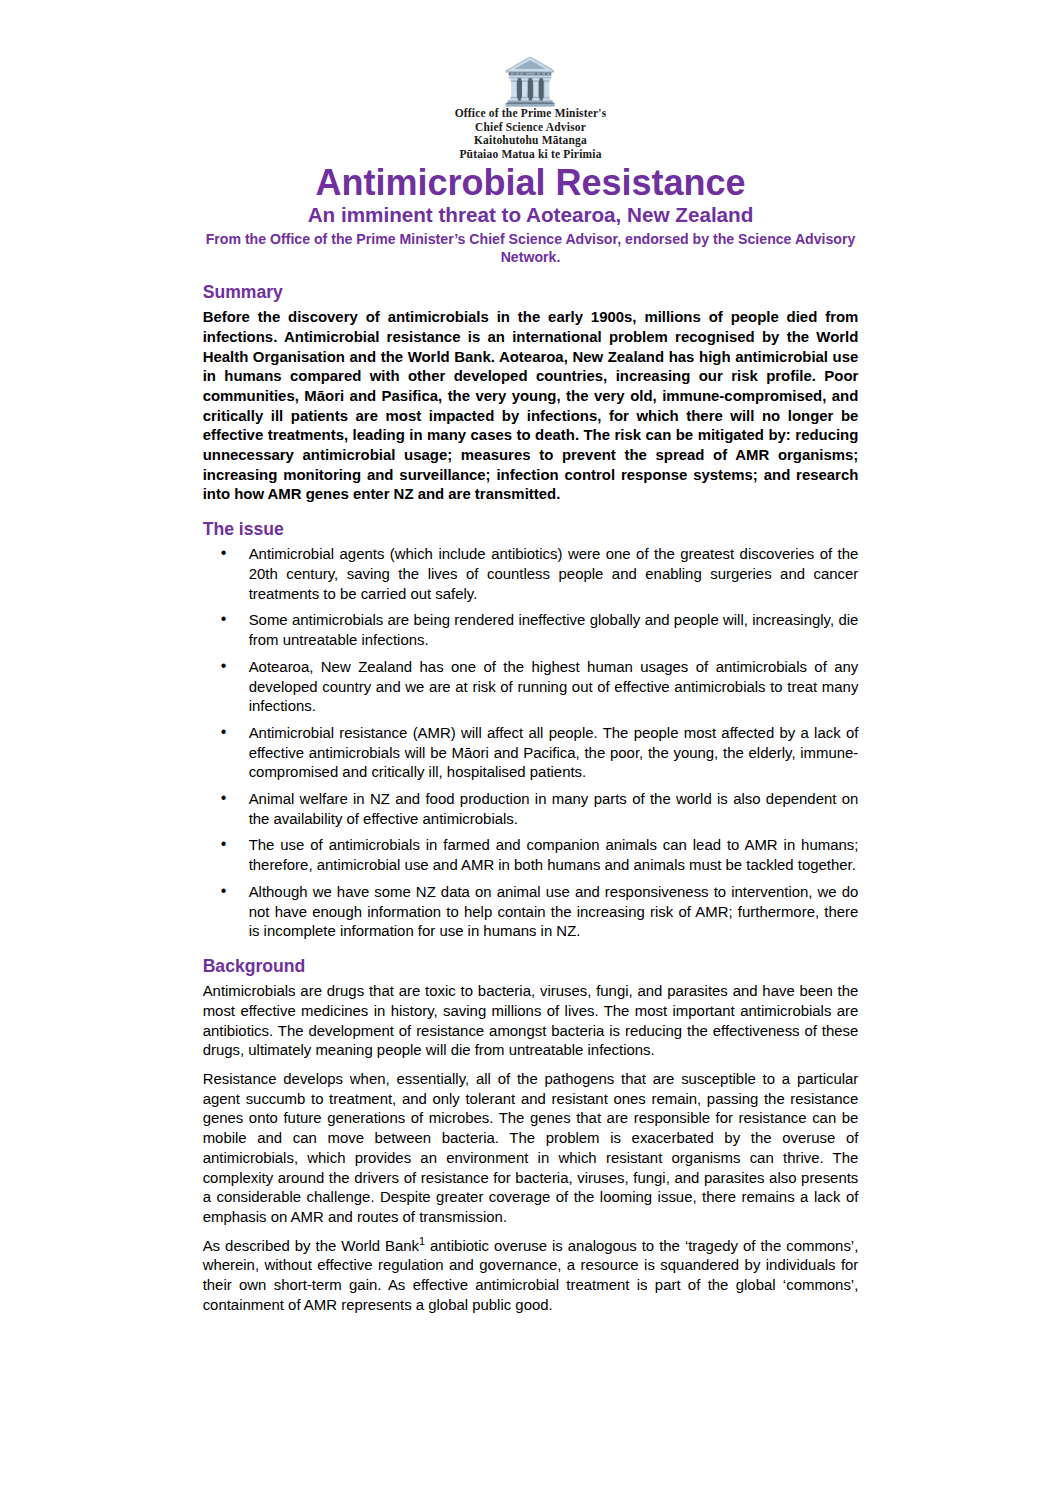🏛️ Office of the Prime Minister's
Chief Science Advisor
Kaitohutohu Mātanga
Pūtaiao Matua ki te Pirimia
Antimicrobial Resistance
An imminent threat to Aotearoa, New Zealand
From the Office of the Prime Minister’s Chief Science Advisor, endorsed by the Science Advisory Network.
Summary
Before the discovery of antimicrobials in the early 1900s, millions of people died from infections. Antimicrobial resistance is an international problem recognised by the World Health Organisation and the World Bank. Aotearoa, New Zealand has high antimicrobial use in humans compared with other developed countries, increasing our risk profile. Poor communities, Māori and Pasifica, the very young, the very old, immune-compromised, and critically ill patients are most impacted by infections, for which there will no longer be effective treatments, leading in many cases to death. The risk can be mitigated by: reducing unnecessary antimicrobial usage; measures to prevent the spread of AMR organisms; increasing monitoring and surveillance; infection control response systems; and research into how AMR genes enter NZ and are transmitted.
The issue
Antimicrobial agents (which include antibiotics) were one of the greatest discoveries of the 20th century, saving the lives of countless people and enabling surgeries and cancer treatments to be carried out safely.
Some antimicrobials are being rendered ineffective globally and people will, increasingly, die from untreatable infections.
Aotearoa, New Zealand has one of the highest human usages of antimicrobials of any developed country and we are at risk of running out of effective antimicrobials to treat many infections.
Antimicrobial resistance (AMR) will affect all people. The people most affected by a lack of effective antimicrobials will be Māori and Pacifica, the poor, the young, the elderly, immune-compromised and critically ill, hospitalised patients.
Animal welfare in NZ and food production in many parts of the world is also dependent on the availability of effective antimicrobials.
The use of antimicrobials in farmed and companion animals can lead to AMR in humans; therefore, antimicrobial use and AMR in both humans and animals must be tackled together.
Although we have some NZ data on animal use and responsiveness to intervention, we do not have enough information to help contain the increasing risk of AMR; furthermore, there is incomplete information for use in humans in NZ.
Background
Antimicrobials are drugs that are toxic to bacteria, viruses, fungi, and parasites and have been the most effective medicines in history, saving millions of lives. The most important antimicrobials are antibiotics. The development of resistance amongst bacteria is reducing the effectiveness of these drugs, ultimately meaning people will die from untreatable infections.
Resistance develops when, essentially, all of the pathogens that are susceptible to a particular agent succumb to treatment, and only tolerant and resistant ones remain, passing the resistance genes onto future generations of microbes. The genes that are responsible for resistance can be mobile and can move between bacteria. The problem is exacerbated by the overuse of antimicrobials, which provides an environment in which resistant organisms can thrive. The complexity around the drivers of resistance for bacteria, viruses, fungi, and parasites also presents a considerable challenge. Despite greater coverage of the looming issue, there remains a lack of emphasis on AMR and routes of transmission.
As described by the World Bank1 antibiotic overuse is analogous to the ‘tragedy of the commons’, wherein, without effective regulation and governance, a resource is squandered by individuals for their own short-term gain. As effective antimicrobial treatment is part of the global ‘commons’, containment of AMR represents a global public good.